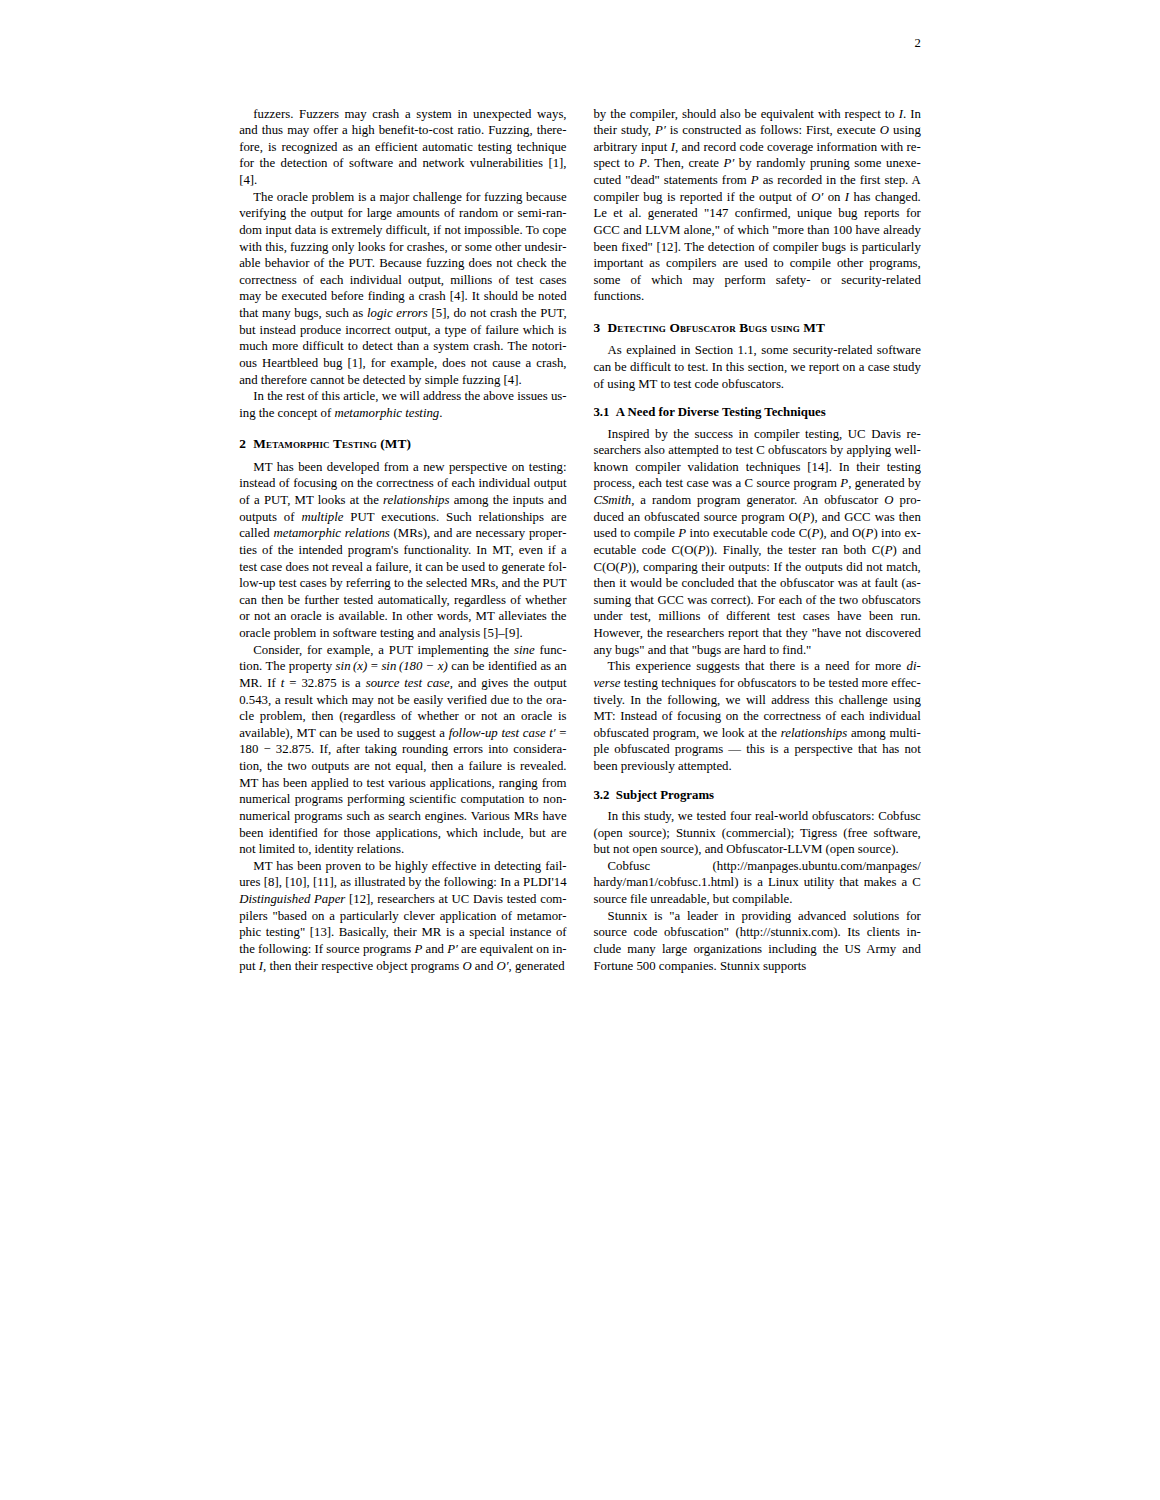2
fuzzers. Fuzzers may crash a system in unexpected ways, and thus may offer a high benefit-to-cost ratio. Fuzzing, therefore, is recognized as an efficient automatic testing technique for the detection of software and network vulnerabilities [1], [4].
The oracle problem is a major challenge for fuzzing because verifying the output for large amounts of random or semi-random input data is extremely difficult, if not impossible. To cope with this, fuzzing only looks for crashes, or some other undesirable behavior of the PUT. Because fuzzing does not check the correctness of each individual output, millions of test cases may be executed before finding a crash [4]. It should be noted that many bugs, such as logic errors [5], do not crash the PUT, but instead produce incorrect output, a type of failure which is much more difficult to detect than a system crash. The notorious Heartbleed bug [1], for example, does not cause a crash, and therefore cannot be detected by simple fuzzing [4].
In the rest of this article, we will address the above issues using the concept of metamorphic testing.
2 Metamorphic Testing (MT)
MT has been developed from a new perspective on testing: instead of focusing on the correctness of each individual output of a PUT, MT looks at the relationships among the inputs and outputs of multiple PUT executions. Such relationships are called metamorphic relations (MRs), and are necessary properties of the intended program's functionality. In MT, even if a test case does not reveal a failure, it can be used to generate follow-up test cases by referring to the selected MRs, and the PUT can then be further tested automatically, regardless of whether or not an oracle is available. In other words, MT alleviates the oracle problem in software testing and analysis [5]–[9].
Consider, for example, a PUT implementing the sine function. The property sin (x) = sin (180 − x) can be identified as an MR. If t = 32.875 is a source test case, and gives the output 0.543, a result which may not be easily verified due to the oracle problem, then (regardless of whether or not an oracle is available), MT can be used to suggest a follow-up test case t′ = 180 − 32.875. If, after taking rounding errors into consideration, the two outputs are not equal, then a failure is revealed. MT has been applied to test various applications, ranging from numerical programs performing scientific computation to non-numerical programs such as search engines. Various MRs have been identified for those applications, which include, but are not limited to, identity relations.
MT has been proven to be highly effective in detecting failures [8], [10], [11], as illustrated by the following: In a PLDI'14 Distinguished Paper [12], researchers at UC Davis tested compilers "based on a particularly clever application of metamorphic testing" [13]. Basically, their MR is a special instance of the following: If source programs P and P′ are equivalent on input I, then their respective object programs O and O′, generated
by the compiler, should also be equivalent with respect to I. In their study, P′ is constructed as follows: First, execute O using arbitrary input I, and record code coverage information with respect to P. Then, create P′ by randomly pruning some unexecuted "dead" statements from P as recorded in the first step. A compiler bug is reported if the output of O′ on I has changed. Le et al. generated "147 confirmed, unique bug reports for GCC and LLVM alone," of which "more than 100 have already been fixed" [12]. The detection of compiler bugs is particularly important as compilers are used to compile other programs, some of which may perform safety- or security-related functions.
3 Detecting Obfuscator Bugs using MT
As explained in Section 1.1, some security-related software can be difficult to test. In this section, we report on a case study of using MT to test code obfuscators.
3.1 A Need for Diverse Testing Techniques
Inspired by the success in compiler testing, UC Davis researchers also attempted to test C obfuscators by applying well-known compiler validation techniques [14]. In their testing process, each test case was a C source program P, generated by CSmith, a random program generator. An obfuscator O produced an obfuscated source program O(P), and GCC was then used to compile P into executable code C(P), and O(P) into executable code C(O(P)). Finally, the tester ran both C(P) and C(O(P)), comparing their outputs: If the outputs did not match, then it would be concluded that the obfuscator was at fault (assuming that GCC was correct). For each of the two obfuscators under test, millions of different test cases have been run. However, the researchers report that they "have not discovered any bugs" and that "bugs are hard to find."
This experience suggests that there is a need for more diverse testing techniques for obfuscators to be tested more effectively. In the following, we will address this challenge using MT: Instead of focusing on the correctness of each individual obfuscated program, we look at the relationships among multiple obfuscated programs — this is a perspective that has not been previously attempted.
3.2 Subject Programs
In this study, we tested four real-world obfuscators: Cobfusc (open source); Stunnix (commercial); Tigress (free software, but not open source), and Obfuscator-LLVM (open source).
Cobfusc (http://manpages.ubuntu.com/manpages/ hardy/man1/cobfusc.1.html) is a Linux utility that makes a C source file unreadable, but compilable.
Stunnix is "a leader in providing advanced solutions for source code obfuscation" (http://stunnix.com). Its clients include many large organizations including the US Army and Fortune 500 companies. Stunnix supports